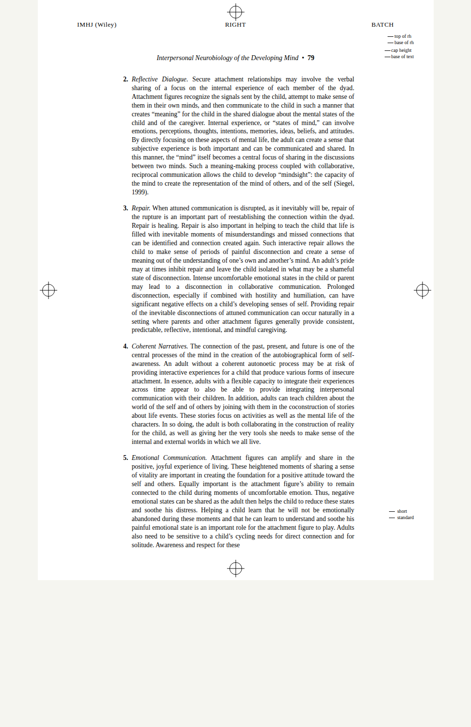IMHJ (Wiley)
RIGHT
BATCH
top of rh
base of rh
cap height
base of text
short
standard
Interpersonal Neurobiology of the Developing Mind • 79
Reflective Dialogue. Secure attachment relationships may involve the verbal sharing of a focus on the internal experience of each member of the dyad. Attachment figures recognize the signals sent by the child, attempt to make sense of them in their own minds, and then communicate to the child in such a manner that creates “meaning” for the child in the shared dialogue about the mental states of the child and of the caregiver. Internal experience, or “states of mind,” can involve emotions, perceptions, thoughts, intentions, memories, ideas, beliefs, and attitudes. By directly focusing on these aspects of mental life, the adult can create a sense that subjective experience is both important and can be communicated and shared. In this manner, the “mind” itself becomes a central focus of sharing in the discussions between two minds. Such a meaning-making process coupled with collaborative, reciprocal communication allows the child to develop “mindsight”: the capacity of the mind to create the representation of the mind of others, and of the self (Siegel, 1999).
Repair. When attuned communication is disrupted, as it inevitably will be, repair of the rupture is an important part of reestablishing the connection within the dyad. Repair is healing. Repair is also important in helping to teach the child that life is filled with inevitable moments of misunderstandings and missed connections that can be identified and connection created again. Such interactive repair allows the child to make sense of periods of painful disconnection and create a sense of meaning out of the understanding of one’s own and another’s mind. An adult’s pride may at times inhibit repair and leave the child isolated in what may be a shameful state of disconnection. Intense uncomfortable emotional states in the child or parent may lead to a disconnection in collaborative communication. Prolonged disconnection, especially if combined with hostility and humiliation, can have significant negative effects on a child’s developing senses of self. Providing repair of the inevitable disconnections of attuned communication can occur naturally in a setting where parents and other attachment figures generally provide consistent, predictable, reflective, intentional, and mindful caregiving.
Coherent Narratives. The connection of the past, present, and future is one of the central processes of the mind in the creation of the autobiographical form of self-awareness. An adult without a coherent autonoetic process may be at risk of providing interactive experiences for a child that produce various forms of insecure attachment. In essence, adults with a flexible capacity to integrate their experiences across time appear to also be able to provide integrating interpersonal communication with their children. In addition, adults can teach children about the world of the self and of others by joining with them in the coconstruction of stories about life events. These stories focus on activities as well as the mental life of the characters. In so doing, the adult is both collaborating in the construction of reality for the child, as well as giving her the very tools she needs to make sense of the internal and external worlds in which we all live.
Emotional Communication. Attachment figures can amplify and share in the positive, joyful experience of living. These heightened moments of sharing a sense of vitality are important in creating the foundation for a positive attitude toward the self and others. Equally important is the attachment figure’s ability to remain connected to the child during moments of uncomfortable emotion. Thus, negative emotional states can be shared as the adult then helps the child to reduce these states and soothe his distress. Helping a child learn that he will not be emotionally abandoned during these moments and that he can learn to understand and soothe his painful emotional state is an important role for the attachment figure to play. Adults also need to be sensitive to a child’s cycling needs for direct connection and for solitude. Awareness and respect for these